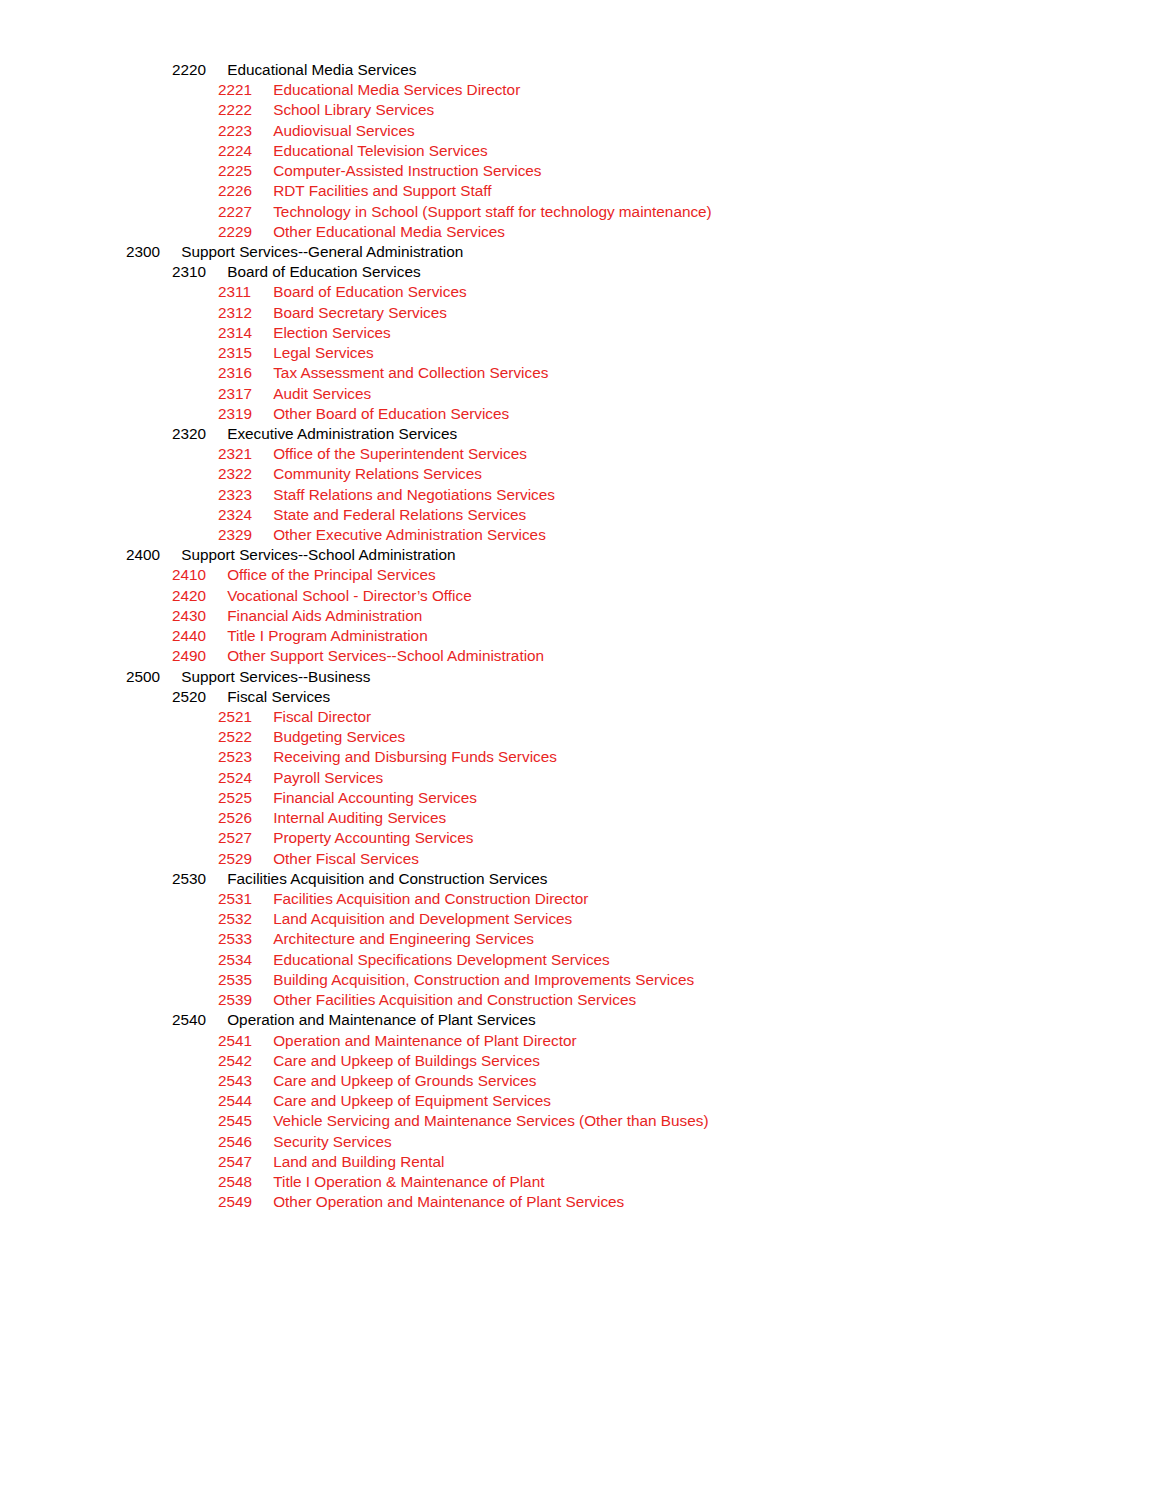2220 Educational Media Services
2221 Educational Media Services Director
2222 School Library Services
2223 Audiovisual Services
2224 Educational Television Services
2225 Computer-Assisted Instruction Services
2226 RDT Facilities and Support Staff
2227 Technology in School (Support staff for technology maintenance)
2229 Other Educational Media Services
2300 Support Services--General Administration
2310 Board of Education Services
2311 Board of Education Services
2312 Board Secretary Services
2314 Election Services
2315 Legal Services
2316 Tax Assessment and Collection Services
2317 Audit Services
2319 Other Board of Education Services
2320 Executive Administration Services
2321 Office of the Superintendent Services
2322 Community Relations Services
2323 Staff Relations and Negotiations Services
2324 State and Federal Relations Services
2329 Other Executive Administration Services
2400 Support Services--School Administration
2410 Office of the Principal Services
2420 Vocational School - Director’s Office
2430 Financial Aids Administration
2440 Title I Program Administration
2490 Other Support Services--School Administration
2500 Support Services--Business
2520 Fiscal Services
2521 Fiscal Director
2522 Budgeting Services
2523 Receiving and Disbursing Funds Services
2524 Payroll Services
2525 Financial Accounting Services
2526 Internal Auditing Services
2527 Property Accounting Services
2529 Other Fiscal Services
2530 Facilities Acquisition and Construction Services
2531 Facilities Acquisition and Construction Director
2532 Land Acquisition and Development Services
2533 Architecture and Engineering Services
2534 Educational Specifications Development Services
2535 Building Acquisition, Construction and Improvements Services
2539 Other Facilities Acquisition and Construction Services
2540 Operation and Maintenance of Plant Services
2541 Operation and Maintenance of Plant Director
2542 Care and Upkeep of Buildings Services
2543 Care and Upkeep of Grounds Services
2544 Care and Upkeep of Equipment Services
2545 Vehicle Servicing and Maintenance Services (Other than Buses)
2546 Security Services
2547 Land and Building Rental
2548 Title I Operation & Maintenance of Plant
2549 Other Operation and Maintenance of Plant Services